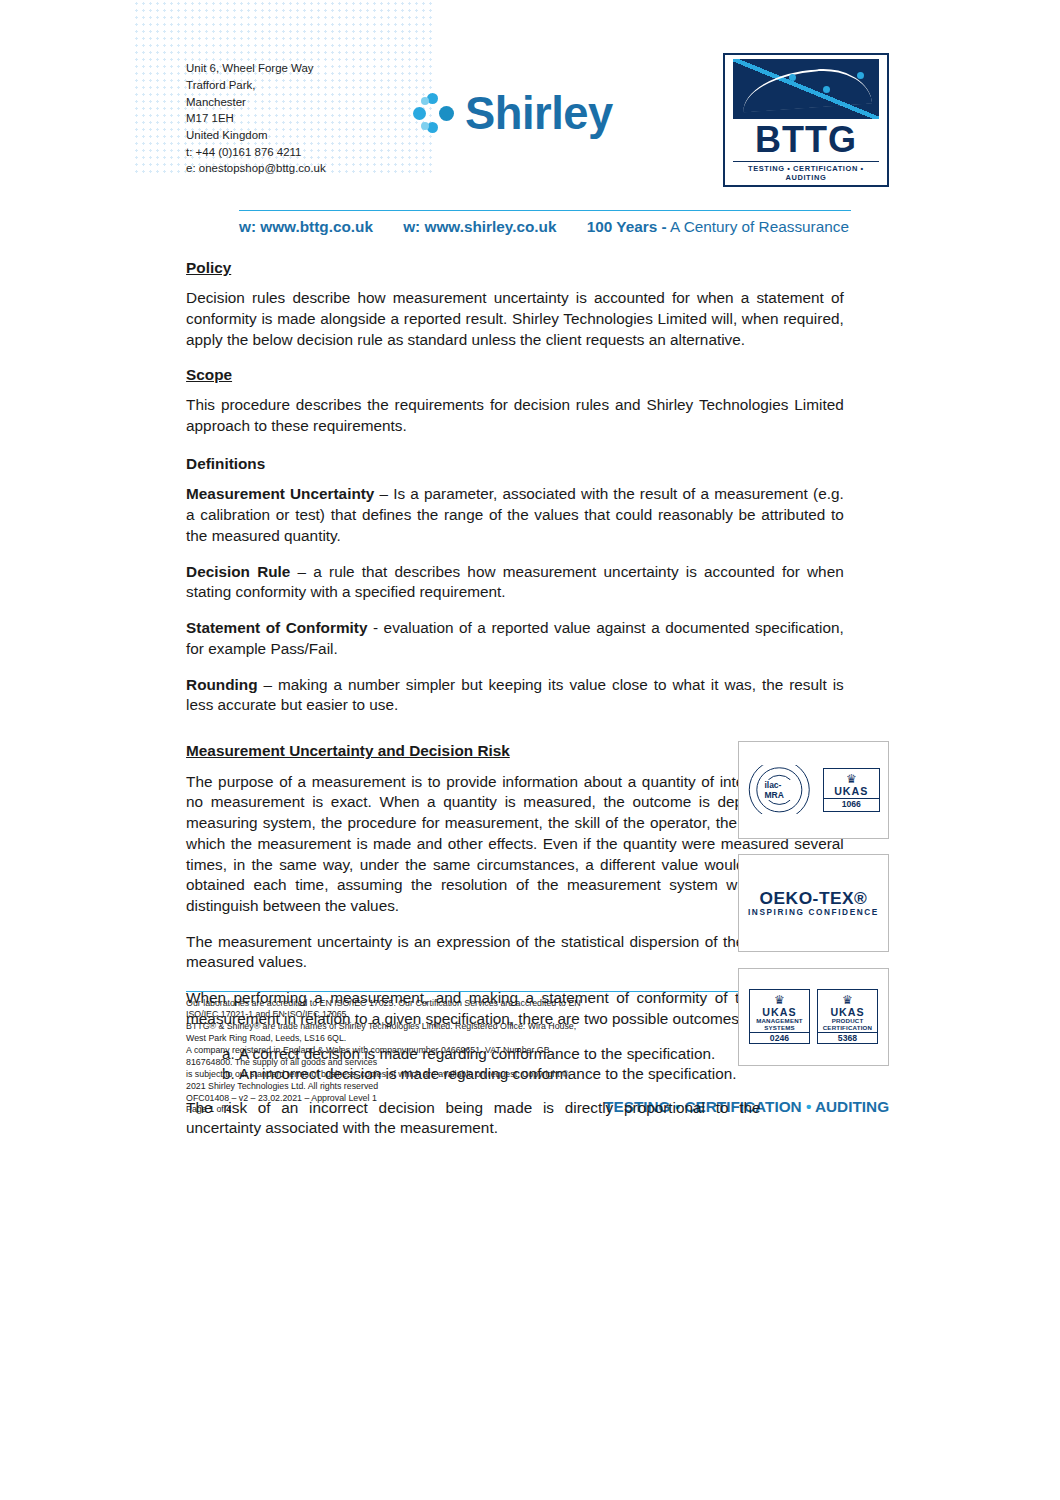Unit 6, Wheel Forge Way
Trafford Park,
Manchester
M17 1EH
United Kingdom
t: +44 (0)161 876 4211
e: onestopshop@bttg.co.uk
Shirley
BTTG
TESTING • CERTIFICATION • AUDITING
w: www.bttg.co.uk w: www.shirley.co.uk 100 Years - A Century of Reassurance
Policy
Decision rules describe how measurement uncertainty is accounted for when a statement of conformity is made alongside a reported result. Shirley Technologies Limited will, when required, apply the below decision rule as standard unless the client requests an alternative.
Scope
This procedure describes the requirements for decision rules and Shirley Technologies Limited approach to these requirements.
Definitions
Measurement Uncertainty – Is a parameter, associated with the result of a measurement (e.g. a calibration or test) that defines the range of the values that could reasonably be attributed to the measured quantity.
Decision Rule – a rule that describes how measurement uncertainty is accounted for when stating conformity with a specified requirement.
Statement of Conformity - evaluation of a reported value against a documented specification, for example Pass/Fail.
Rounding – making a number simpler but keeping its value close to what it was, the result is less accurate but easier to use.
Measurement Uncertainty and Decision Risk
The purpose of a measurement is to provide information about a quantity of interest. However, no measurement is exact. When a quantity is measured, the outcome is dependent on the measuring system, the procedure for measurement, the skill of the operator, the environment in which the measurement is made and other effects. Even if the quantity were measured several times, in the same way, under the same circumstances, a different value would in general be obtained each time, assuming the resolution of the measurement system was sufficient to distinguish between the values.
The measurement uncertainty is an expression of the statistical dispersion of these measured values.
When performing a measurement, and making a statement of conformity of that measurement in relation to a given specification, there are two possible outcomes;
A correct decision is made regarding conformance to the specification.
An incorrect decision is made regarding conformance to the specification.
The risk of an incorrect decision being made is directly proportional to the uncertainty associated with the measurement.
ilac-MRA
♛
UKAS
1066
OEKO-TEX®
INSPIRING CONFIDENCE
♛
UKAS
MANAGEMENT
SYSTEMS
0246
♛
UKAS
PRODUCT
CERTIFICATION
5368
Our laboratories are accredited to EN ISO/IEC 17025. Our Certification Services are accredited to EN ISO/IEC 17021-1 and EN ISO/IEC 17065.
BTTG® & Shirley® are trade names of Shirley Technologies Limited. Registered Office: Wira House, West Park Ring Road, Leeds, LS16 6QL.
A company registered in England & Wales with company number 04669651. VAT Number GB 816764800. The supply of all goods and services
is subject to our standard terms of business, copies of which are available on request. Copyright © 2021 Shirley Technologies Ltd. All rights reserved
OFC01408 – v2 – 23.02.2021 – Approval Level 1
Page 1 of 4
TESTING • CERTIFICATION • AUDITING